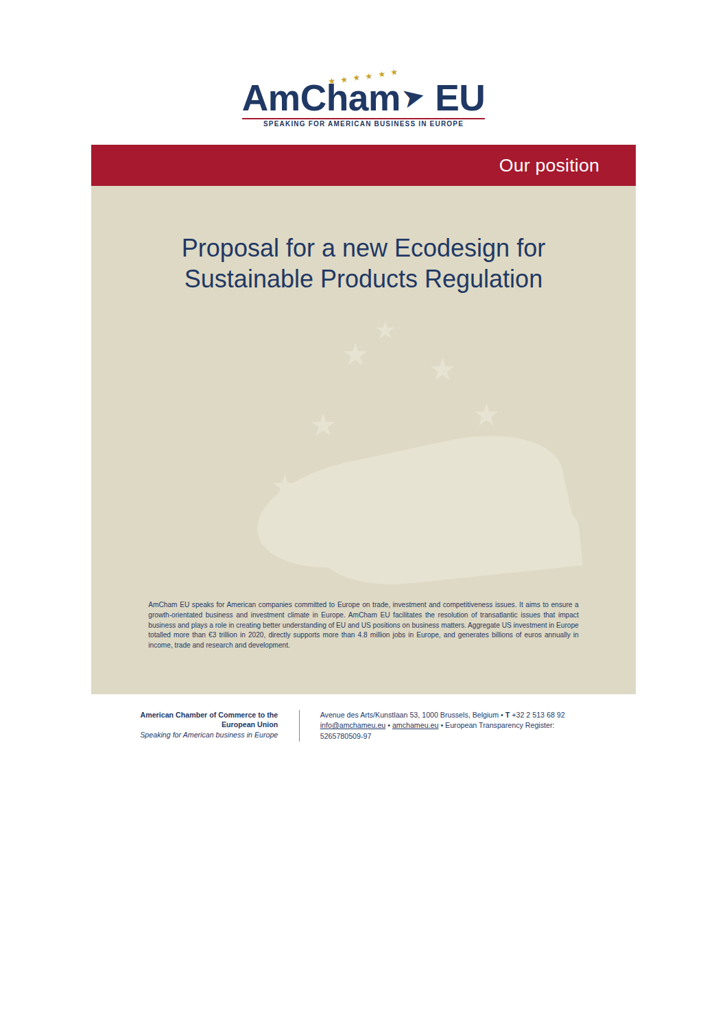★ ★ ★ ★ ★ ★
AmCham➤ EU
Speaking for American business in Europe
Our position
★ ★ ★ ★ ★ ★
Proposal for a new Ecodesign for Sustainable Products Regulation
AmCham EU speaks for American companies committed to Europe on trade, investment and competitiveness issues. It aims to ensure a growth-orientated business and investment climate in Europe. AmCham EU facilitates the resolution of transatlantic issues that impact business and plays a role in creating better understanding of EU and US positions on business matters. Aggregate US investment in Europe totalled more than €3 trillion in 2020, directly supports more than 4.8 million jobs in Europe, and generates billions of euros annually in income, trade and research and development.
American Chamber of Commerce to the European Union
Speaking for American business in Europe
Avenue des Arts/Kunstlaan 53, 1000 Brussels, Belgium • T +32 2 513 68 92
info@amchameu.eu • amchameu.eu • European Transparency Register: 5265780509-97